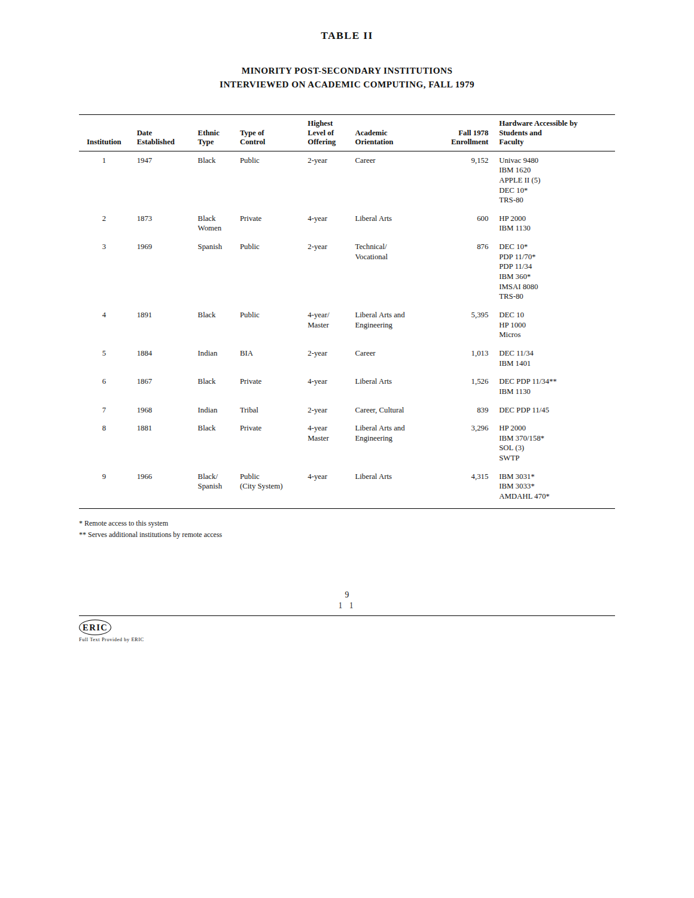TABLE II
MINORITY POST-SECONDARY INSTITUTIONS
INTERVIEWED ON ACADEMIC COMPUTING, FALL 1979
| Institu­tion | Date Estab­lished | Ethnic Type | Type of Control | Highest Level of Offering | Academic Orientation | Fall 1978 Enroll­ment | Hardware Ac­cessible by Students and Faculty |
| --- | --- | --- | --- | --- | --- | --- | --- |
| 1 | 1947 | Black | Public | 2-year | Career | 9,152 | Univac 9480 IBM 1620 APPLE II (5) DEC 10* TRS-80 |
| 2 | 1873 | Black Women | Private | 4-year | Liberal Arts | 600 | HP 2000 IBM 1130 |
| 3 | 1969 | Spanish | Public | 2-year | Technical/ Vocational | 876 | DEC 10* PDP 11/70* PDP 11/34 IBM 360* IMSAI 8080 TRS-80 |
| 4 | 1891 | Black | Public | 4-year/ Master | Liberal Arts and Engineering | 5,395 | DEC 10 HP 1000 Micros |
| 5 | 1884 | Indian | BIA | 2-year | Career | 1,013 | DEC 11/34 IBM 1401 |
| 6 | 1867 | Black | Private | 4-year | Liberal Arts | 1,526 | DEC PDP 11/34** IBM 1130 |
| 7 | 1968 | Indian | Tribal | 2-year | Career, Cultural | 839 | DEC PDP 11/45 |
| 8 | 1881 | Black | Private | 4-year Master | Liberal Arts and Engineering | 3,296 | HP 2000 IBM 370/158* SOL (3) SWTP |
| 9 | 1966 | Black/ Spanish | Public (City System) | 4-year | Liberal Arts | 4,315 | IBM 3031* IBM 3033* AMDAHL 470* |
* Remote access to this system
** Serves additional institutions by remote access
9
1 1
ERIC Full Text Provided by ERIC